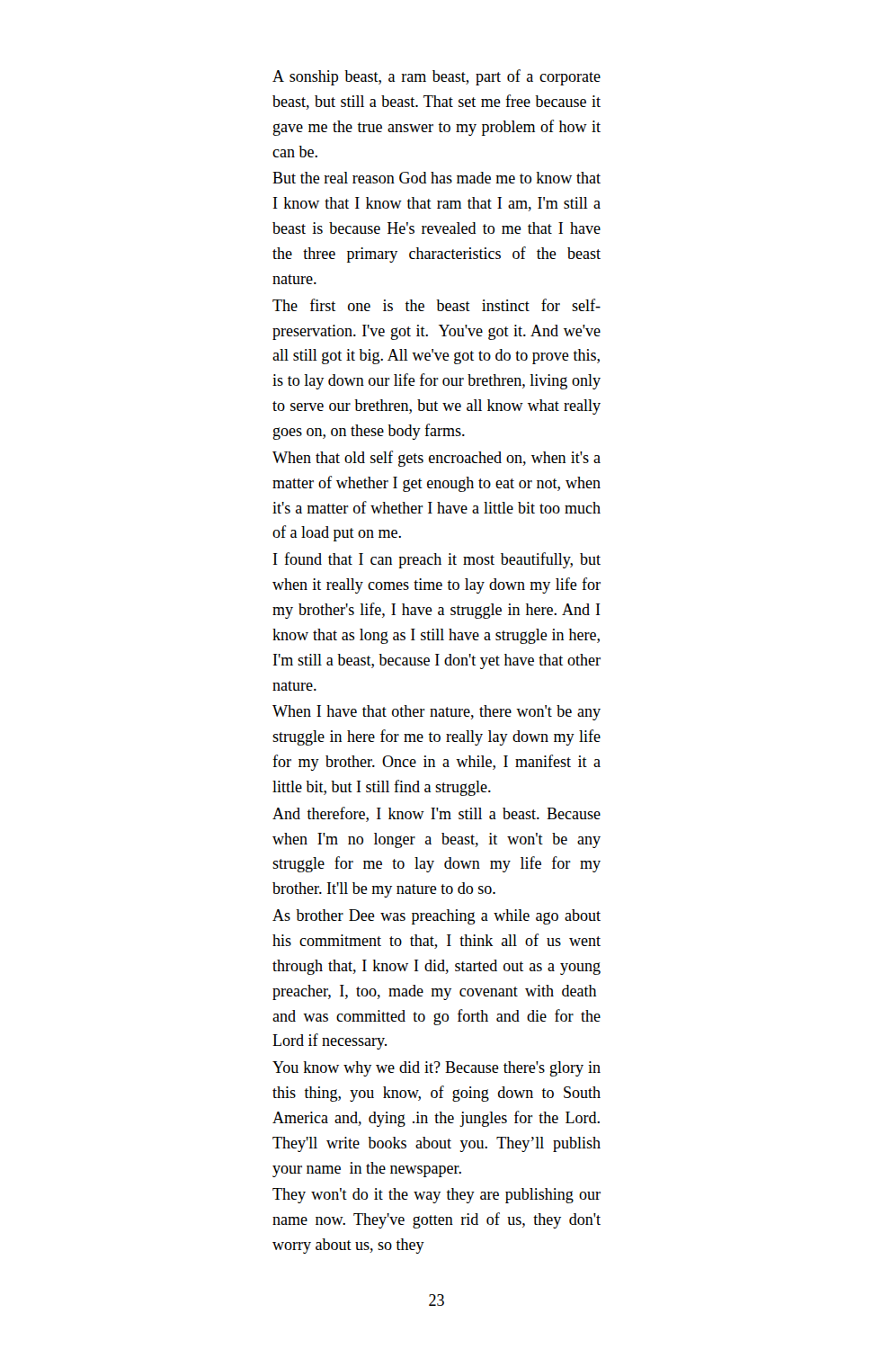A sonship beast, a ram beast, part of a corporate beast, but still a beast. That set me free because it gave me the true answer to my problem of how it can be.
But the real reason God has made me to know that I know that I know that ram that I am, I'm still a beast is because He's revealed to me that I have the three primary characteristics of the beast nature.
The first one is the beast instinct for self-preservation. I've got it. You've got it. And we've all still got it big. All we've got to do to prove this, is to lay down our life for our brethren, living only to serve our brethren, but we all know what really goes on, on these body farms.
When that old self gets encroached on, when it's a matter of whether I get enough to eat or not, when it's a matter of whether I have a little bit too much of a load put on me.
I found that I can preach it most beautifully, but when it really comes time to lay down my life for my brother's life, I have a struggle in here. And I know that as long as I still have a struggle in here, I'm still a beast, because I don't yet have that other nature.
When I have that other nature, there won't be any struggle in here for me to really lay down my life for my brother. Once in a while, I manifest it a little bit, but I still find a struggle.
And therefore, I know I'm still a beast. Because when I'm no longer a beast, it won't be any struggle for me to lay down my life for my brother. It'll be my nature to do so.
As brother Dee was preaching a while ago about his commitment to that, I think all of us went through that, I know I did, started out as a young preacher, I, too, made my covenant with death and was committed to go forth and die for the Lord if necessary.
You know why we did it? Because there's glory in this thing, you know, of going down to South America and, dying .in the jungles for the Lord. They'll write books about you. They’ll publish your name in the newspaper.
They won't do it the way they are publishing our name now. They've gotten rid of us, they don't worry about us, so they
23